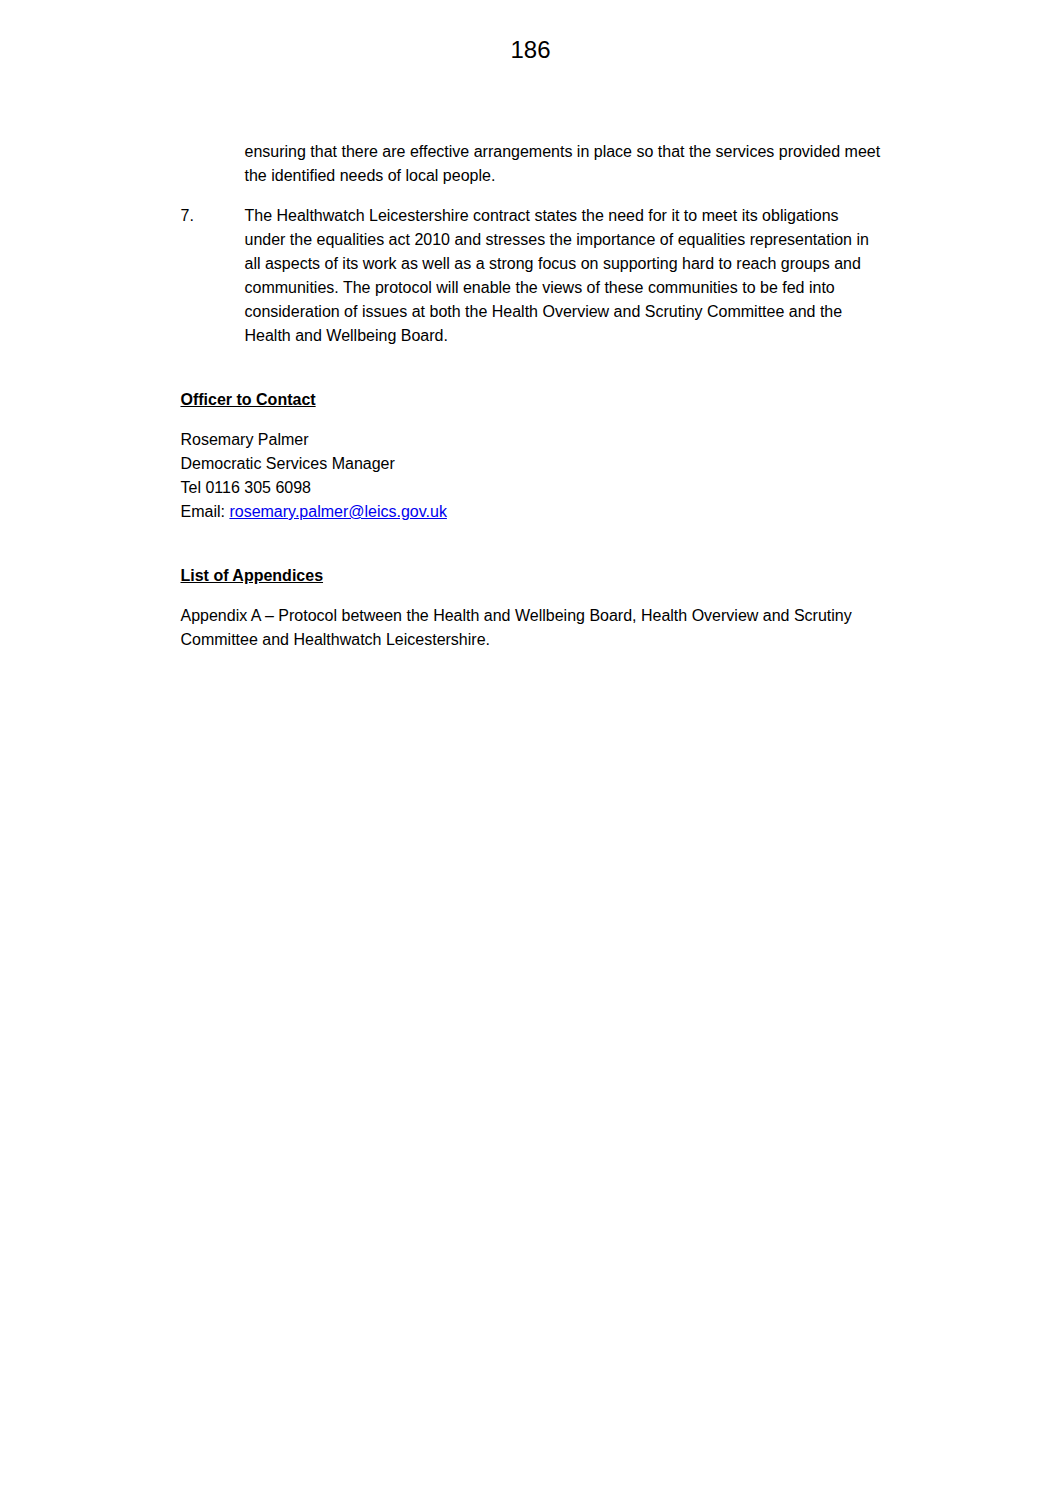186
ensuring that there are effective arrangements in place so that the services provided meet the identified needs of local people.
7. The Healthwatch Leicestershire contract states the need for it to meet its obligations under the equalities act 2010 and stresses the importance of equalities representation in all aspects of its work as well as a strong focus on supporting hard to reach groups and communities. The protocol will enable the views of these communities to be fed into consideration of issues at both the Health Overview and Scrutiny Committee and the Health and Wellbeing Board.
Officer to Contact
Rosemary Palmer
Democratic Services Manager
Tel 0116 305 6098
Email: rosemary.palmer@leics.gov.uk
List of Appendices
Appendix A – Protocol between the Health and Wellbeing Board, Health Overview and Scrutiny Committee and Healthwatch Leicestershire.